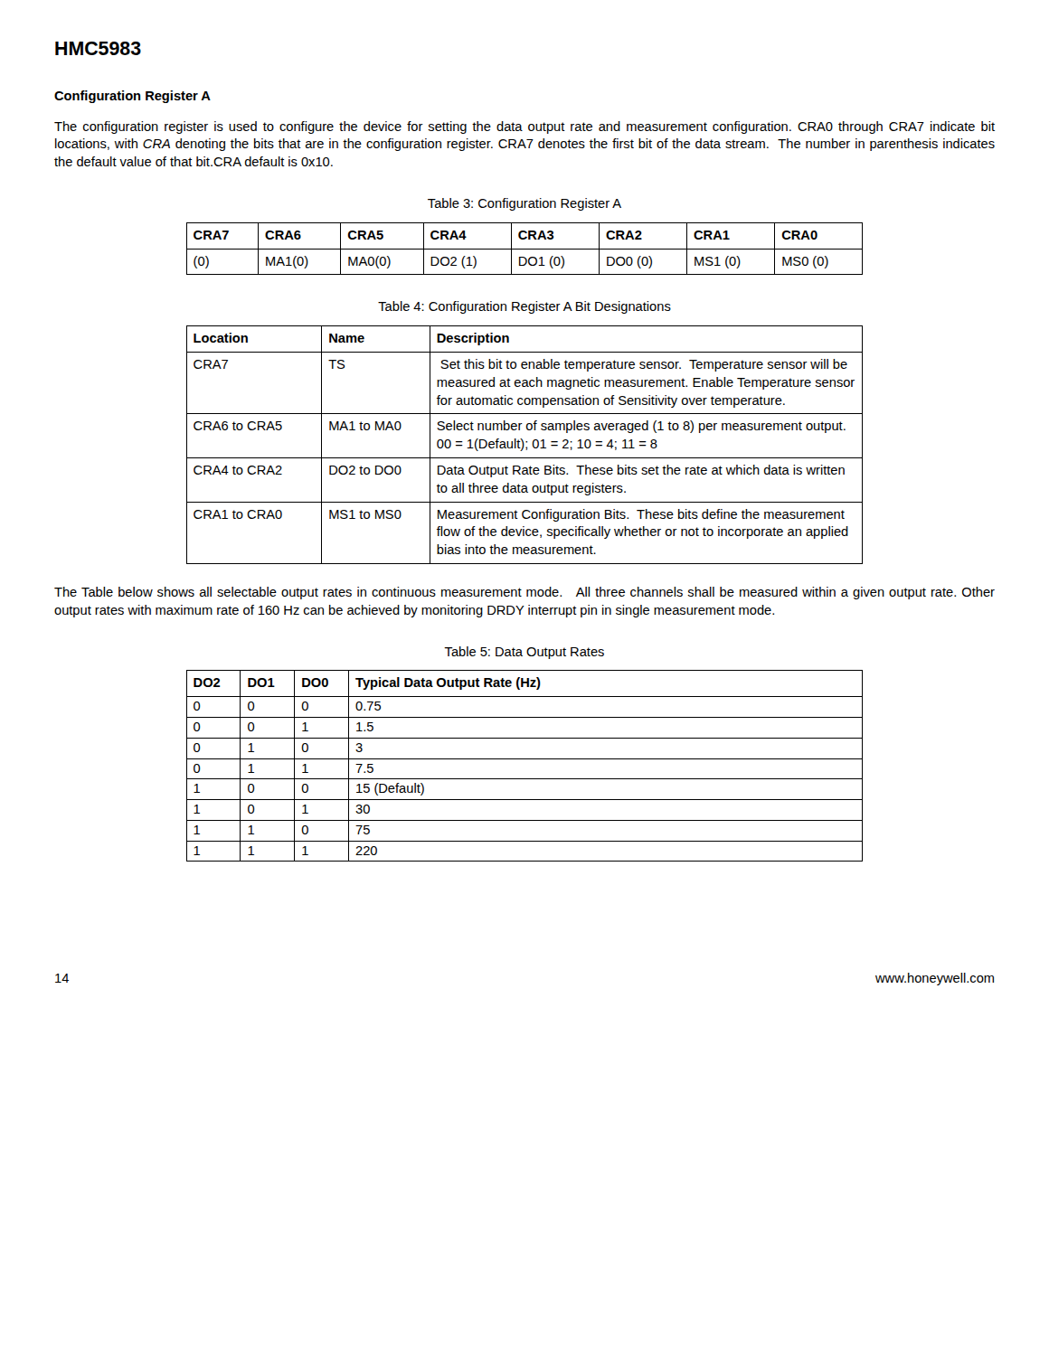HMC5983
Configuration Register A
The configuration register is used to configure the device for setting the data output rate and measurement configuration. CRA0 through CRA7 indicate bit locations, with CRA denoting the bits that are in the configuration register. CRA7 denotes the first bit of the data stream. The number in parenthesis indicates the default value of that bit.CRA default is 0x10.
Table 3: Configuration Register A
| CRA7 | CRA6 | CRA5 | CRA4 | CRA3 | CRA2 | CRA1 | CRA0 |
| --- | --- | --- | --- | --- | --- | --- | --- |
| (0) | MA1(0) | MA0(0) | DO2 (1) | DO1 (0) | DO0 (0) | MS1 (0) | MS0 (0) |
Table 4: Configuration Register A Bit Designations
| Location | Name | Description |
| --- | --- | --- |
| CRA7 | TS | Set this bit to enable temperature sensor. Temperature sensor will be measured at each magnetic measurement. Enable Temperature sensor for automatic compensation of Sensitivity over temperature. |
| CRA6 to CRA5 | MA1 to MA0 | Select number of samples averaged (1 to 8) per measurement output. 00 = 1(Default); 01 = 2; 10 = 4; 11 = 8 |
| CRA4 to CRA2 | DO2 to DO0 | Data Output Rate Bits. These bits set the rate at which data is written to all three data output registers. |
| CRA1 to CRA0 | MS1 to MS0 | Measurement Configuration Bits. These bits define the measurement flow of the device, specifically whether or not to incorporate an applied bias into the measurement. |
The Table below shows all selectable output rates in continuous measurement mode. All three channels shall be measured within a given output rate. Other output rates with maximum rate of 160 Hz can be achieved by monitoring DRDY interrupt pin in single measurement mode.
Table 5: Data Output Rates
| DO2 | DO1 | DO0 | Typical Data Output Rate (Hz) |
| --- | --- | --- | --- |
| 0 | 0 | 0 | 0.75 |
| 0 | 0 | 1 | 1.5 |
| 0 | 1 | 0 | 3 |
| 0 | 1 | 1 | 7.5 |
| 1 | 0 | 0 | 15 (Default) |
| 1 | 0 | 1 | 30 |
| 1 | 1 | 0 | 75 |
| 1 | 1 | 1 | 220 |
14
www.honeywell.com